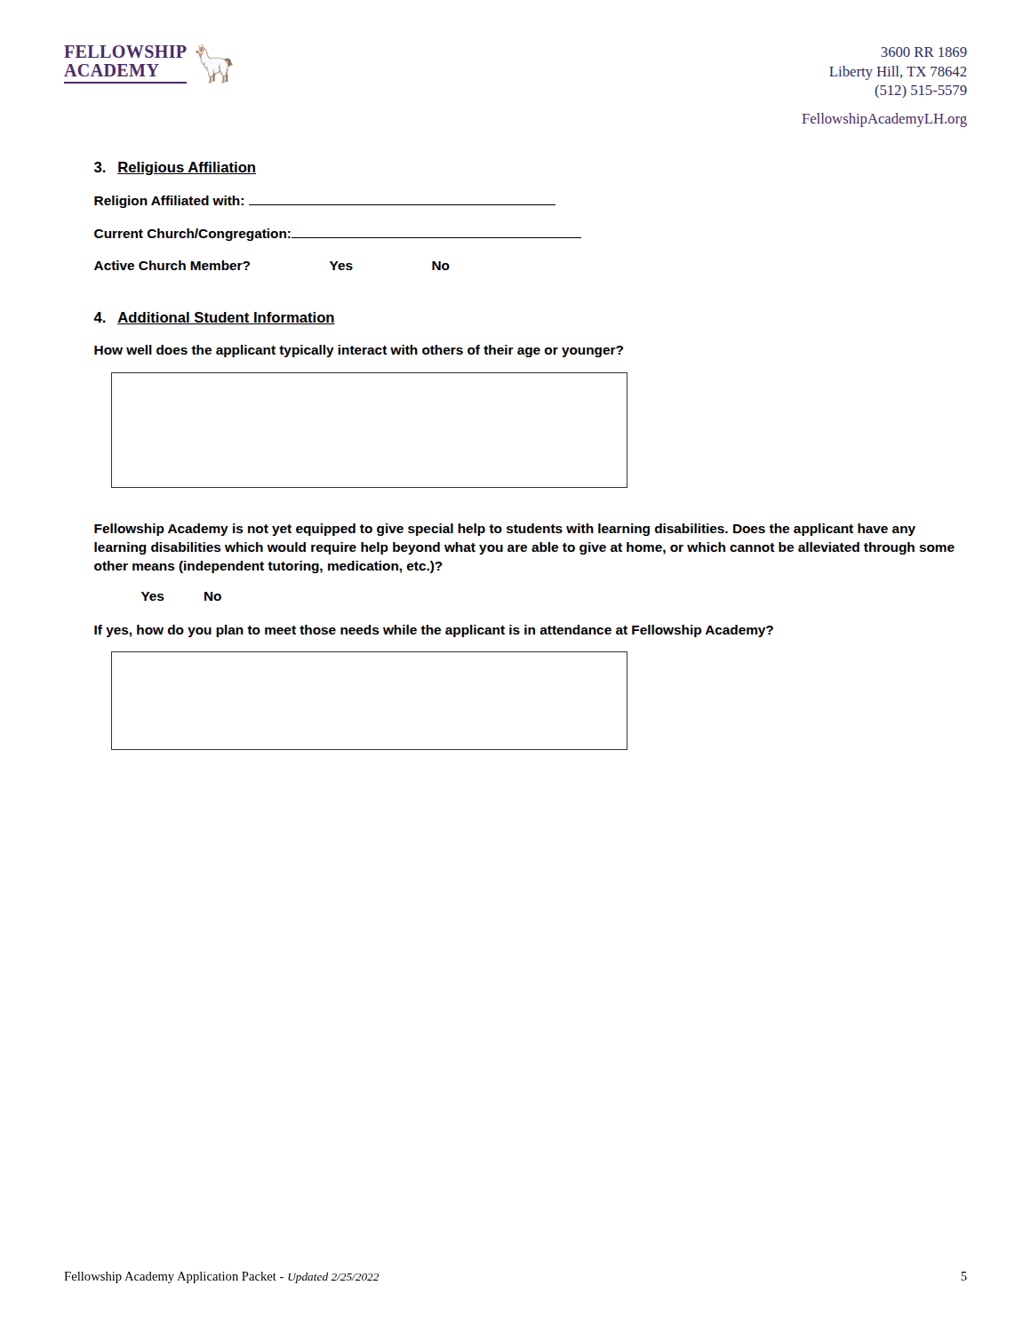FELLOWSHIP
ACADEMY
🦙
3600 RR 1869
Liberty Hill, TX 78642
(512) 515-5579
FellowshipAcademyLH.org
3. Religious Affiliation
Religion Affiliated with:
Current Church/Congregation:
Active Church Member? Yes No
4. Additional Student Information
How well does the applicant typically interact with others of their age or younger?
Fellowship Academy is not yet equipped to give special help to students with learning disabilities. Does the applicant have any learning disabilities which would require help beyond what you are able to give at home, or which cannot be alleviated through some other means (independent tutoring, medication, etc.)?
Yes No
If yes, how do you plan to meet those needs while the applicant is in attendance at Fellowship Academy?
Fellowship Academy Application Packet - Updated 2/25/2022 5